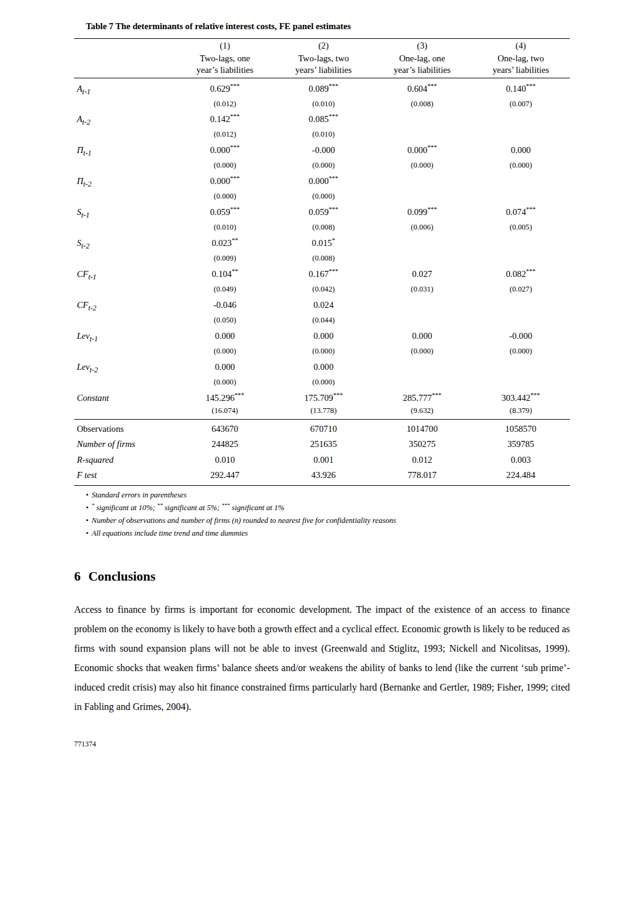Table 7 The determinants of relative interest costs, FE panel estimates
| | (1) | (2) | (3) | (4) |
| --- | --- | --- | --- | --- |
| | Two-lags, one year’s liabilities | Two-lags, two years’ liabilities | One-lag, one year’s liabilities | One-lag, two years’ liabilities |
| A t-1 | 0.629 *** | 0.089 *** | 0.604 *** | 0.140 *** |
| | (0.012) | (0.010) | (0.008) | (0.007) |
| A t-2 | 0.142 *** | 0.085 *** | | |
| | (0.012) | (0.010) | | |
| Π t-1 | 0.000 *** | -0.000 | 0.000 *** | 0.000 |
| | (0.000) | (0.000) | (0.000) | (0.000) |
| Π t-2 | 0.000 *** | 0.000 *** | | |
| | (0.000) | (0.000) | | |
| S t-1 | 0.059 *** | 0.059 *** | 0.099 *** | 0.074 *** |
| | (0.010) | (0.008) | (0.006) | (0.005) |
| S t-2 | 0.023 ** | 0.015 * | | |
| | (0.009) | (0.008) | | |
| CF t-1 | 0.104 ** | 0.167 *** | 0.027 | 0.082 *** |
| | (0.049) | (0.042) | (0.031) | (0.027) |
| CF t-2 | -0.046 | 0.024 | | |
| | (0.050) | (0.044) | | |
| Lev t-1 | 0.000 | 0.000 | 0.000 | -0.000 |
| | (0.000) | (0.000) | (0.000) | (0.000) |
| Lev t-2 | 0.000 | 0.000 | | |
| | (0.000) | (0.000) | | |
| Constant | 145.296 *** | 175.709 *** | 285.777 *** | 303.442 *** |
| | (16.074) | (13.778) | (9.632) | (8.379) |
| Observations | 643670 | 670710 | 1014700 | 1058570 |
| Number of firms | 244825 | 251635 | 350275 | 359785 |
| R-squared | 0.010 | 0.001 | 0.012 | 0.003 |
| F test | 292.447 | 43.926 | 778.017 | 224.484 |
•Standard errors in parentheses
•* significant at 10%; ** significant at 5%; *** significant at 1%
•Number of observations and number of firms (n) rounded to nearest five for confidentiality reasons
•All equations include time trend and time dummies
6 Conclusions
Access to finance by firms is important for economic development. The impact of the existence of an access to finance problem on the economy is likely to have both a growth effect and a cyclical effect. Economic growth is likely to be reduced as firms with sound expansion plans will not be able to invest (Greenwald and Stiglitz, 1993; Nickell and Nicolitsas, 1999). Economic shocks that weaken firms’ balance sheets and/or weakens the ability of banks to lend (like the current ‘sub prime’-induced credit crisis) may also hit finance constrained firms particularly hard (Bernanke and Gertler, 1989; Fisher, 1999; cited in Fabling and Grimes, 2004).
771374